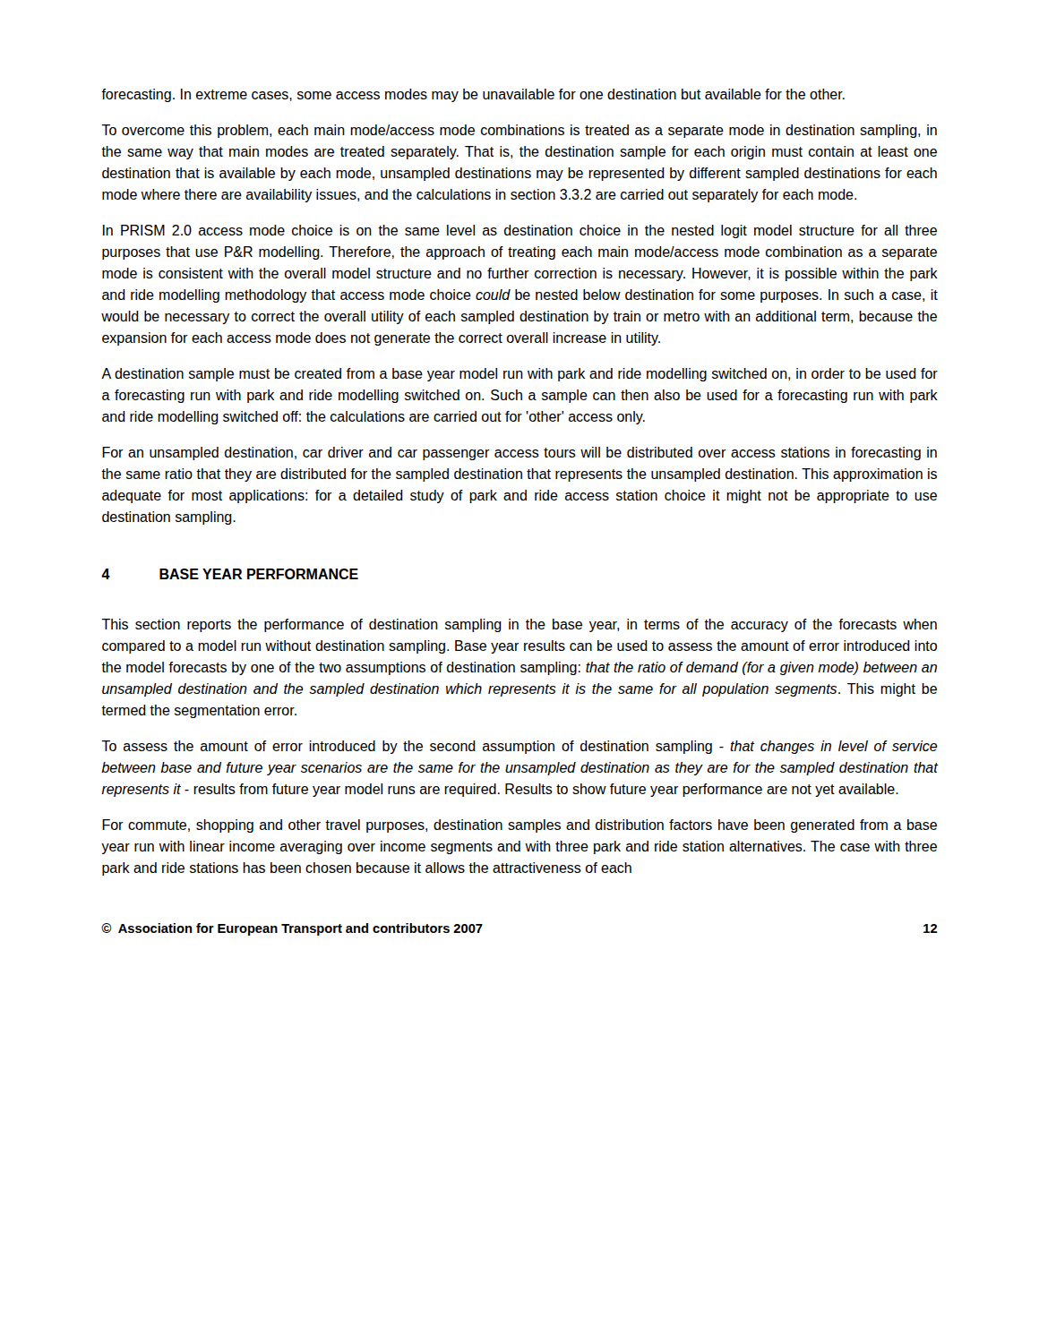forecasting. In extreme cases, some access modes may be unavailable for one destination but available for the other.
To overcome this problem, each main mode/access mode combinations is treated as a separate mode in destination sampling, in the same way that main modes are treated separately. That is, the destination sample for each origin must contain at least one destination that is available by each mode, unsampled destinations may be represented by different sampled destinations for each mode where there are availability issues, and the calculations in section 3.3.2 are carried out separately for each mode.
In PRISM 2.0 access mode choice is on the same level as destination choice in the nested logit model structure for all three purposes that use P&R modelling. Therefore, the approach of treating each main mode/access mode combination as a separate mode is consistent with the overall model structure and no further correction is necessary. However, it is possible within the park and ride modelling methodology that access mode choice could be nested below destination for some purposes. In such a case, it would be necessary to correct the overall utility of each sampled destination by train or metro with an additional term, because the expansion for each access mode does not generate the correct overall increase in utility.
A destination sample must be created from a base year model run with park and ride modelling switched on, in order to be used for a forecasting run with park and ride modelling switched on. Such a sample can then also be used for a forecasting run with park and ride modelling switched off: the calculations are carried out for 'other' access only.
For an unsampled destination, car driver and car passenger access tours will be distributed over access stations in forecasting in the same ratio that they are distributed for the sampled destination that represents the unsampled destination. This approximation is adequate for most applications: for a detailed study of park and ride access station choice it might not be appropriate to use destination sampling.
4 BASE YEAR PERFORMANCE
This section reports the performance of destination sampling in the base year, in terms of the accuracy of the forecasts when compared to a model run without destination sampling. Base year results can be used to assess the amount of error introduced into the model forecasts by one of the two assumptions of destination sampling: that the ratio of demand (for a given mode) between an unsampled destination and the sampled destination which represents it is the same for all population segments. This might be termed the segmentation error.
To assess the amount of error introduced by the second assumption of destination sampling - that changes in level of service between base and future year scenarios are the same for the unsampled destination as they are for the sampled destination that represents it - results from future year model runs are required. Results to show future year performance are not yet available.
For commute, shopping and other travel purposes, destination samples and distribution factors have been generated from a base year run with linear income averaging over income segments and with three park and ride station alternatives. The case with three park and ride stations has been chosen because it allows the attractiveness of each
© Association for European Transport and contributors 2007 12